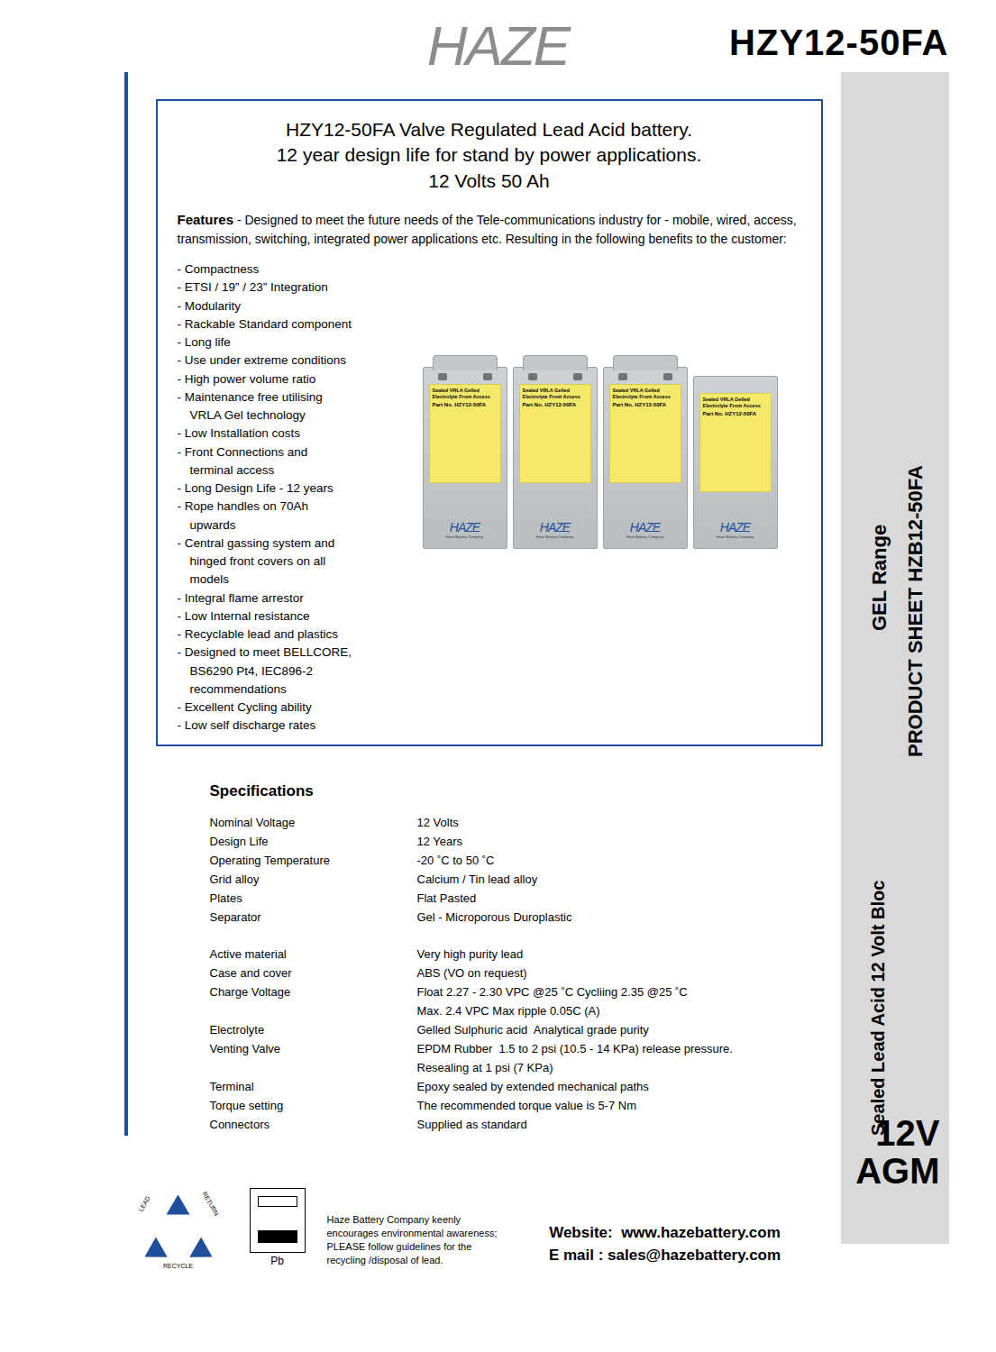HAZE
HZY12-50FA
GEL Range
PRODUCT SHEET HZB12-50FA
Sealed Lead Acid 12 Volt Bloc
12V
AGM
HZY12-50FA Valve Regulated Lead Acid battery.
12 year design life for stand by power applications.
12 Volts 50 Ah
Features - Designed to meet the future needs of the Tele-communications industry for - mobile, wired, access, transmission, switching, integrated power applications etc. Resulting in the following benefits to the customer:
- Compactness
- ETSI / 19” / 23” Integration
- Modularity
- Rackable Standard component
- Long life
- Use under extreme conditions
- High power volume ratio
- Maintenance free utilising
VRLA Gel technology
- Low Installation costs
- Front Connections and
terminal access
- Long Design Life - 12 years
- Rope handles on 70Ah
upwards
- Central gassing system and
hinged front covers on all
models
- Integral flame arrestor
- Low Internal resistance
- Recyclable lead and plastics
- Designed to meet BELLCORE,
BS6290 Pt4, IEC896-2
recommendations
- Excellent Cycling ability
- Low self discharge rates
Sealed VRLA Gelled
Electrolyte Front Access
Part No. HZY12-50FA
HAZEHaze Battery Company
Sealed VRLA Gelled
Electrolyte Front Access
Part No. HZY12-50FA
HAZEHaze Battery Company
Sealed VRLA Gelled
Electrolyte Front Access
Part No. HZY12-50FA
HAZEHaze Battery Company
Sealed VRLA Gelled
Electrolyte Front Access
Part No. HZY12-50FA
HAZEHaze Battery Company
Specifications
| Nominal Voltage | 12 Volts |
| Design Life | 12 Years |
| Operating Temperature | -20 ˚C to 50 ˚C |
| Grid alloy | Calcium / Tin lead alloy |
| Plates | Flat Pasted |
| Separator | Gel - Microporous Duroplastic |
| Active material | Very high purity lead |
| Case and cover | ABS (VO on request) |
| Charge Voltage | Float 2.27 - 2.30 VPC @25 ˚C Cycliing 2.35 @25 ˚C |
| | Max. 2.4 VPC Max ripple 0.05C (A) |
| Electrolyte | Gelled Sulphuric acid Analytical grade purity |
| Venting Valve | EPDM Rubber 1.5 to 2 psi (10.5 - 14 KPa) release pressure. |
| | Resealing at 1 psi (7 KPa) |
| Terminal | Epoxy sealed by extended mechanical paths |
| Torque setting | The recommended torque value is 5-7 Nm |
| Connectors | Supplied as standard |
LEAD
RETURN
RECYCLE
Pb
Haze Battery Company keenly encourages environmental awareness; PLEASE follow guidelines for the recycling /disposal of lead.
Website: www.hazebattery.com
E mail : sales@hazebattery.com